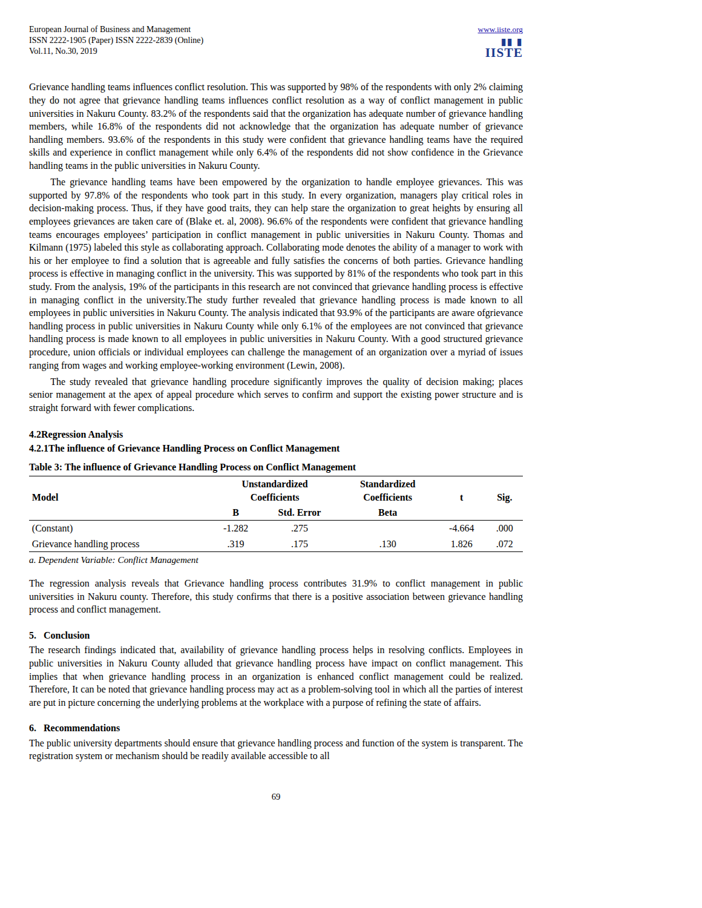European Journal of Business and Management
ISSN 2222-1905 (Paper) ISSN 2222-2839 (Online)
Vol.11, No.30, 2019
www.iiste.org
▮▮ ▮ IISTE
Grievance handling teams influences conflict resolution. This was supported by 98% of the respondents with only 2% claiming they do not agree that grievance handling teams influences conflict resolution as a way of conflict management in public universities in Nakuru County. 83.2% of the respondents said that the organization has adequate number of grievance handling members, while 16.8% of the respondents did not acknowledge that the organization has adequate number of grievance handling members. 93.6% of the respondents in this study were confident that grievance handling teams have the required skills and experience in conflict management while only 6.4% of the respondents did not show confidence in the Grievance handling teams in the public universities in Nakuru County.
The grievance handling teams have been empowered by the organization to handle employee grievances. This was supported by 97.8% of the respondents who took part in this study. In every organization, managers play critical roles in decision-making process. Thus, if they have good traits, they can help stare the organization to great heights by ensuring all employees grievances are taken care of (Blake et. al, 2008). 96.6% of the respondents were confident that grievance handling teams encourages employees’ participation in conflict management in public universities in Nakuru County. Thomas and Kilmann (1975) labeled this style as collaborating approach. Collaborating mode denotes the ability of a manager to work with his or her employee to find a solution that is agreeable and fully satisfies the concerns of both parties. Grievance handling process is effective in managing conflict in the university. This was supported by 81% of the respondents who took part in this study. From the analysis, 19% of the participants in this research are not convinced that grievance handling process is effective in managing conflict in the university.The study further revealed that grievance handling process is made known to all employees in public universities in Nakuru County. The analysis indicated that 93.9% of the participants are aware ofgrievance handling process in public universities in Nakuru County while only 6.1% of the employees are not convinced that grievance handling process is made known to all employees in public universities in Nakuru County. With a good structured grievance procedure, union officials or individual employees can challenge the management of an organization over a myriad of issues ranging from wages and working employee-working environment (Lewin, 2008).
The study revealed that grievance handling procedure significantly improves the quality of decision making; places senior management at the apex of appeal procedure which serves to confirm and support the existing power structure and is straight forward with fewer complications.
4.2Regression Analysis
4.2.1The influence of Grievance Handling Process on Conflict Management
Table 3: The influence of Grievance Handling Process on Conflict Management
| Model | Unstandardized Coefficients | Standardized Coefficients | t | Sig. |
| --- | --- | --- | --- | --- |
| | B | Std. Error | Beta | | |
| (Constant) | -1.282 | .275 | | -4.664 | .000 |
| Grievance handling process | .319 | .175 | .130 | 1.826 | .072 |
a. Dependent Variable: Conflict Management
The regression analysis reveals that Grievance handling process contributes 31.9% to conflict management in public universities in Nakuru county. Therefore, this study confirms that there is a positive association between grievance handling process and conflict management.
5. Conclusion
The research findings indicated that, availability of grievance handling process helps in resolving conflicts. Employees in public universities in Nakuru County alluded that grievance handling process have impact on conflict management. This implies that when grievance handling process in an organization is enhanced conflict management could be realized. Therefore, It can be noted that grievance handling process may act as a problem-solving tool in which all the parties of interest are put in picture concerning the underlying problems at the workplace with a purpose of refining the state of affairs.
6. Recommendations
The public university departments should ensure that grievance handling process and function of the system is transparent. The registration system or mechanism should be readily available accessible to all
69